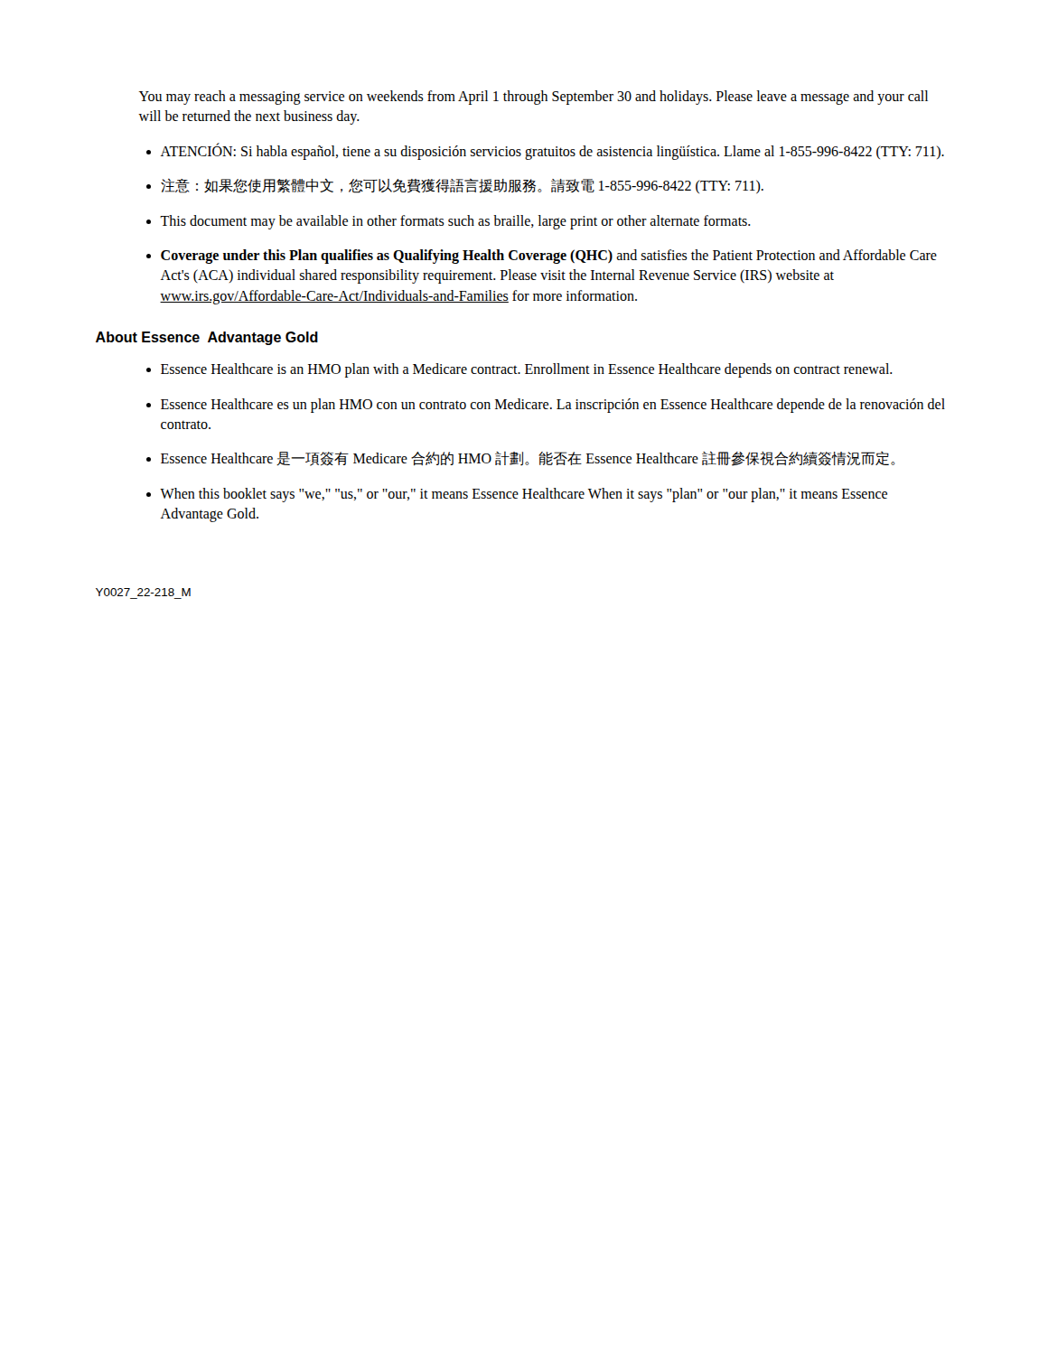You may reach a messaging service on weekends from April 1 through September 30 and holidays. Please leave a message and your call will be returned the next business day.
ATENCIÓN: Si habla español, tiene a su disposición servicios gratuitos de asistencia lingüística. Llame al 1-855-996-8422 (TTY: 711).
注意：如果您使用繁體中文，您可以免費獲得語言援助服務。請致電 1-855-996-8422 (TTY: 711).
This document may be available in other formats such as braille, large print or other alternate formats.
Coverage under this Plan qualifies as Qualifying Health Coverage (QHC) and satisfies the Patient Protection and Affordable Care Act's (ACA) individual shared responsibility requirement. Please visit the Internal Revenue Service (IRS) website at www.irs.gov/Affordable-Care-Act/Individuals-and-Families for more information.
About Essence Advantage Gold
Essence Healthcare is an HMO plan with a Medicare contract. Enrollment in Essence Healthcare depends on contract renewal.
Essence Healthcare es un plan HMO con un contrato con Medicare. La inscripción en Essence Healthcare depende de la renovación del contrato.
Essence Healthcare 是一項簽有 Medicare 合約的 HMO 計劃。能否在 Essence Healthcare 註冊參保視合約續簽情況而定。
When this booklet says "we," "us," or "our," it means Essence Healthcare When it says "plan" or "our plan," it means Essence Advantage Gold.
Y0027_22-218_M